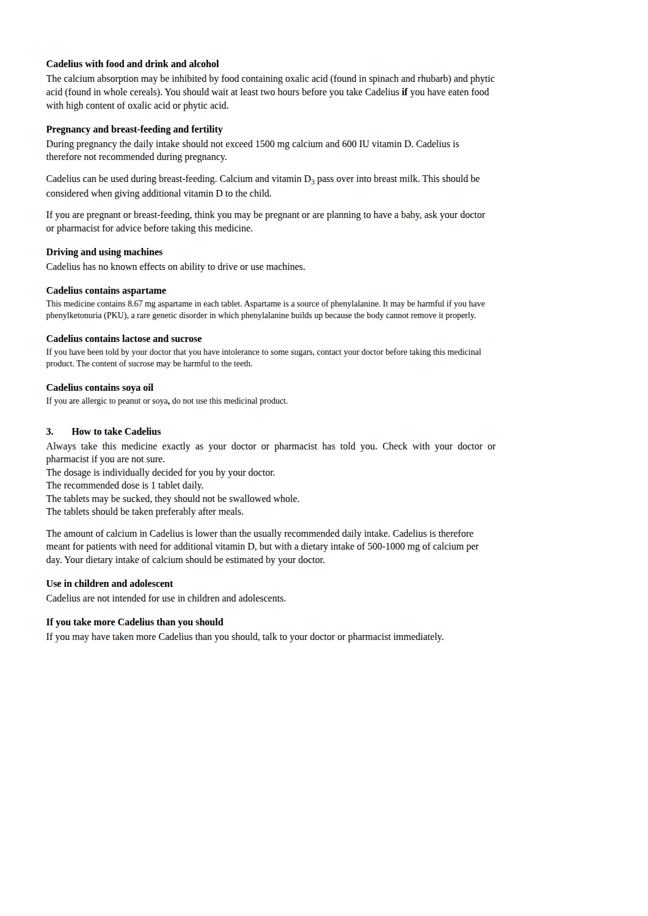Cadelius with food and drink and alcohol
The calcium absorption may be inhibited by food containing oxalic acid (found in spinach and rhubarb) and phytic acid (found in whole cereals). You should wait at least two hours before you take Cadelius if you have eaten food with high content of oxalic acid or phytic acid.
Pregnancy and breast-feeding and fertility
During pregnancy the daily intake should not exceed 1500 mg calcium and 600 IU vitamin D. Cadelius is therefore not recommended during pregnancy.
Cadelius can be used during breast-feeding. Calcium and vitamin D3 pass over into breast milk. This should be considered when giving additional vitamin D to the child.
If you are pregnant or breast-feeding, think you may be pregnant or are planning to have a baby, ask your doctor or pharmacist for advice before taking this medicine.
Driving and using machines
Cadelius has no known effects on ability to drive or use machines.
Cadelius contains aspartame
This medicine contains 8.67 mg aspartame in each tablet. Aspartame is a source of phenylalanine. It may be harmful if you have phenylketonuria (PKU), a rare genetic disorder in which phenylalanine builds up because the body cannot remove it properly.
Cadelius contains lactose and sucrose
If you have been told by your doctor that you have intolerance to some sugars, contact your doctor before taking this medicinal product. The content of sucrose may be harmful to the teeth.
Cadelius contains soya oil
If you are allergic to peanut or soya, do not use this medicinal product.
3. How to take Cadelius
Always take this medicine exactly as your doctor or pharmacist has told you. Check with your doctor or pharmacist if you are not sure.
The dosage is individually decided for you by your doctor.
The recommended dose is 1 tablet daily.
The tablets may be sucked, they should not be swallowed whole.
The tablets should be taken preferably after meals.
The amount of calcium in Cadelius is lower than the usually recommended daily intake. Cadelius is therefore meant for patients with need for additional vitamin D, but with a dietary intake of 500-1000 mg of calcium per day. Your dietary intake of calcium should be estimated by your doctor.
Use in children and adolescent
Cadelius are not intended for use in children and adolescents.
If you take more Cadelius than you should
If you may have taken more Cadelius than you should, talk to your doctor or pharmacist immediately.